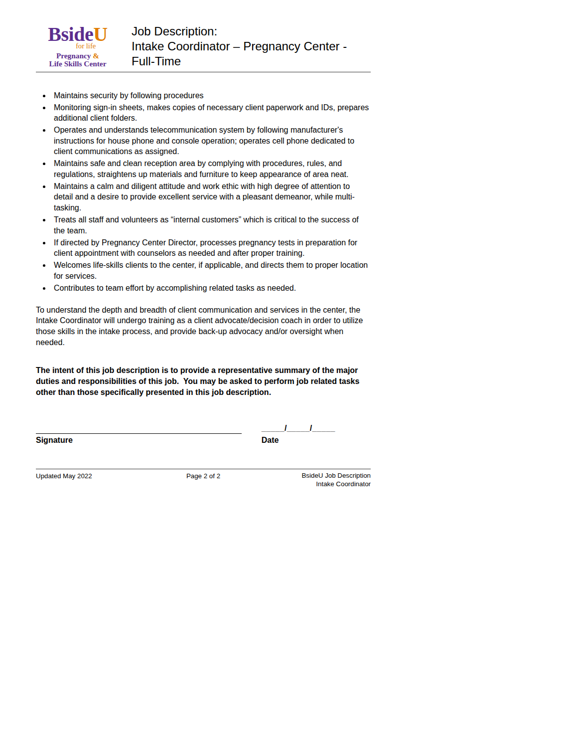BsideU
for life
Pregnancy &
Life Skills Center
Job Description:
Intake Coordinator – Pregnancy Center - Full-Time
Maintains security by following procedures
Monitoring sign-in sheets, makes copies of necessary client paperwork and IDs, prepares additional client folders.
Operates and understands telecommunication system by following manufacturer's instructions for house phone and console operation; operates cell phone dedicated to client communications as assigned.
Maintains safe and clean reception area by complying with procedures, rules, and regulations, straightens up materials and furniture to keep appearance of area neat.
Maintains a calm and diligent attitude and work ethic with high degree of attention to detail and a desire to provide excellent service with a pleasant demeanor, while multi-tasking.
Treats all staff and volunteers as “internal customers” which is critical to the success of the team.
If directed by Pregnancy Center Director, processes pregnancy tests in preparation for client appointment with counselors as needed and after proper training.
Welcomes life-skills clients to the center, if applicable, and directs them to proper location for services.
Contributes to team effort by accomplishing related tasks as needed.
To understand the depth and breadth of client communication and services in the center, the Intake Coordinator will undergo training as a client advocate/decision coach in order to utilize those skills in the intake process, and provide back-up advocacy and/or oversight when needed.
The intent of this job description is to provide a representative summary of the major duties and responsibilities of this job. You may be asked to perform job related tasks other than those specifically presented in this job description.
Signature
_____/_____/_____
Date
Updated May 2022
Page 2 of 2
BsideU Job Description
Intake Coordinator